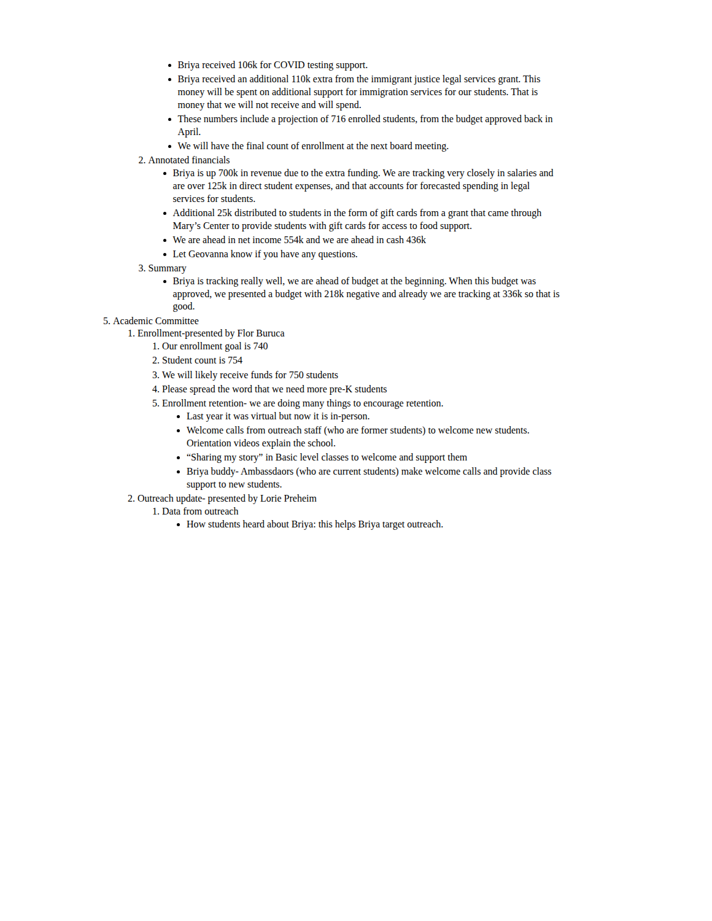Briya received 106k for COVID testing support.
Briya received an additional 110k extra from the immigrant justice legal services grant. This money will be spent on additional support for immigration services for our students. That is money that we will not receive and will spend.
These numbers include a projection of 716 enrolled students, from the budget approved back in April.
We will have the final count of enrollment at the next board meeting.
Annotated financials
Briya is up 700k in revenue due to the extra funding. We are tracking very closely in salaries and are over 125k in direct student expenses, and that accounts for forecasted spending in legal services for students.
Additional 25k distributed to students in the form of gift cards from a grant that came through Mary’s Center to provide students with gift cards for access to food support.
We are ahead in net income 554k and we are ahead in cash 436k
Let Geovanna know if you have any questions.
Summary
Briya is tracking really well, we are ahead of budget at the beginning. When this budget was approved, we presented a budget with 218k negative and already we are tracking at 336k so that is good.
Academic Committee
Enrollment-presented by Flor Buruca
Our enrollment goal is 740
Student count is 754
We will likely receive funds for 750 students
Please spread the word that we need more pre-K students
Enrollment retention- we are doing many things to encourage retention.
Last year it was virtual but now it is in-person.
Welcome calls from outreach staff (who are former students) to welcome new students. Orientation videos explain the school.
“Sharing my story” in Basic level classes to welcome and support them
Briya buddy- Ambassdaors (who are current students) make welcome calls and provide class support to new students.
Outreach update- presented by Lorie Preheim
Data from outreach
How students heard about Briya: this helps Briya target outreach.